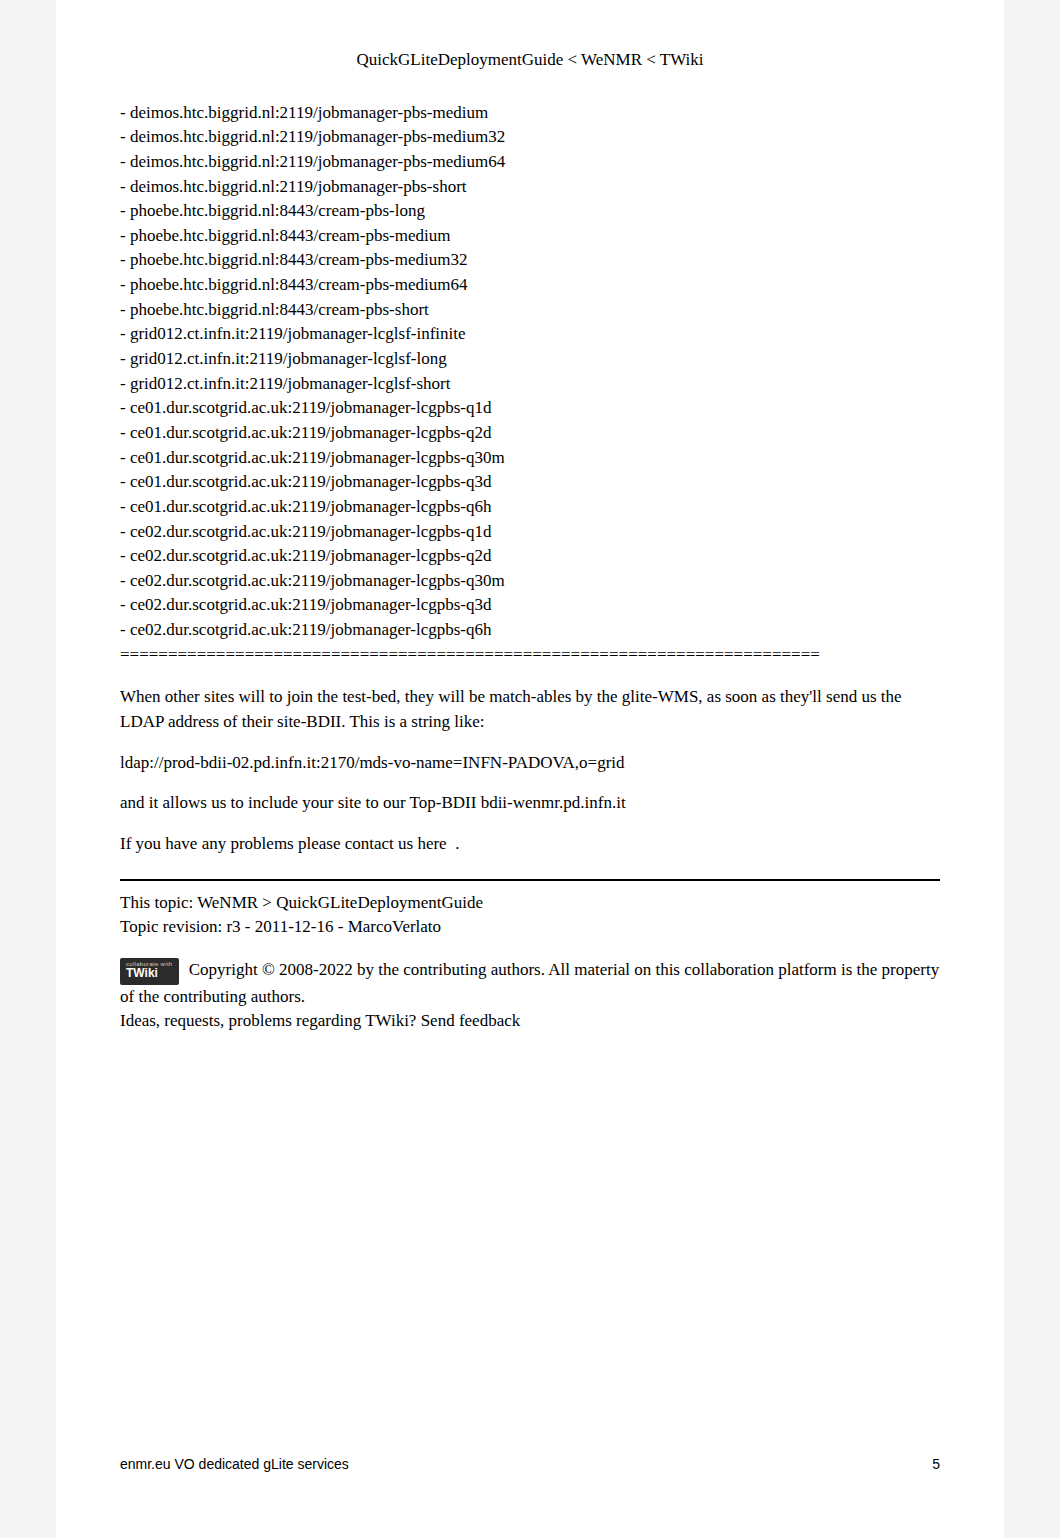QuickGLiteDeploymentGuide < WeNMR < TWiki
deimos.htc.biggrid.nl:2119/jobmanager-pbs-medium
deimos.htc.biggrid.nl:2119/jobmanager-pbs-medium32
deimos.htc.biggrid.nl:2119/jobmanager-pbs-medium64
deimos.htc.biggrid.nl:2119/jobmanager-pbs-short
phoebe.htc.biggrid.nl:8443/cream-pbs-long
phoebe.htc.biggrid.nl:8443/cream-pbs-medium
phoebe.htc.biggrid.nl:8443/cream-pbs-medium32
phoebe.htc.biggrid.nl:8443/cream-pbs-medium64
phoebe.htc.biggrid.nl:8443/cream-pbs-short
grid012.ct.infn.it:2119/jobmanager-lcglsf-infinite
grid012.ct.infn.it:2119/jobmanager-lcglsf-long
grid012.ct.infn.it:2119/jobmanager-lcglsf-short
ce01.dur.scotgrid.ac.uk:2119/jobmanager-lcgpbs-q1d
ce01.dur.scotgrid.ac.uk:2119/jobmanager-lcgpbs-q2d
ce01.dur.scotgrid.ac.uk:2119/jobmanager-lcgpbs-q30m
ce01.dur.scotgrid.ac.uk:2119/jobmanager-lcgpbs-q3d
ce01.dur.scotgrid.ac.uk:2119/jobmanager-lcgpbs-q6h
ce02.dur.scotgrid.ac.uk:2119/jobmanager-lcgpbs-q1d
ce02.dur.scotgrid.ac.uk:2119/jobmanager-lcgpbs-q2d
ce02.dur.scotgrid.ac.uk:2119/jobmanager-lcgpbs-q30m
ce02.dur.scotgrid.ac.uk:2119/jobmanager-lcgpbs-q3d
ce02.dur.scotgrid.ac.uk:2119/jobmanager-lcgpbs-q6h
=========================================================================
When other sites will to join the test-bed, they will be match-ables by the glite-WMS, as soon as they'll send us the LDAP address of their site-BDII. This is a string like:
ldap://prod-bdii-02.pd.infn.it:2170/mds-vo-name=INFN-PADOVA,o=grid
and it allows us to include your site to our Top-BDII bdii-wenmr.pd.infn.it
If you have any problems please contact us here .
This topic: WeNMR > QuickGLiteDeploymentGuide
Topic revision: r3 - 2011-12-16 - MarcoVerlato
collaborate with TWiki Copyright © 2008-2022 by the contributing authors. All material on this collaboration platform is the property of the contributing authors.
Ideas, requests, problems regarding TWiki? Send feedback
enmr.eu VO dedicated gLite services 5